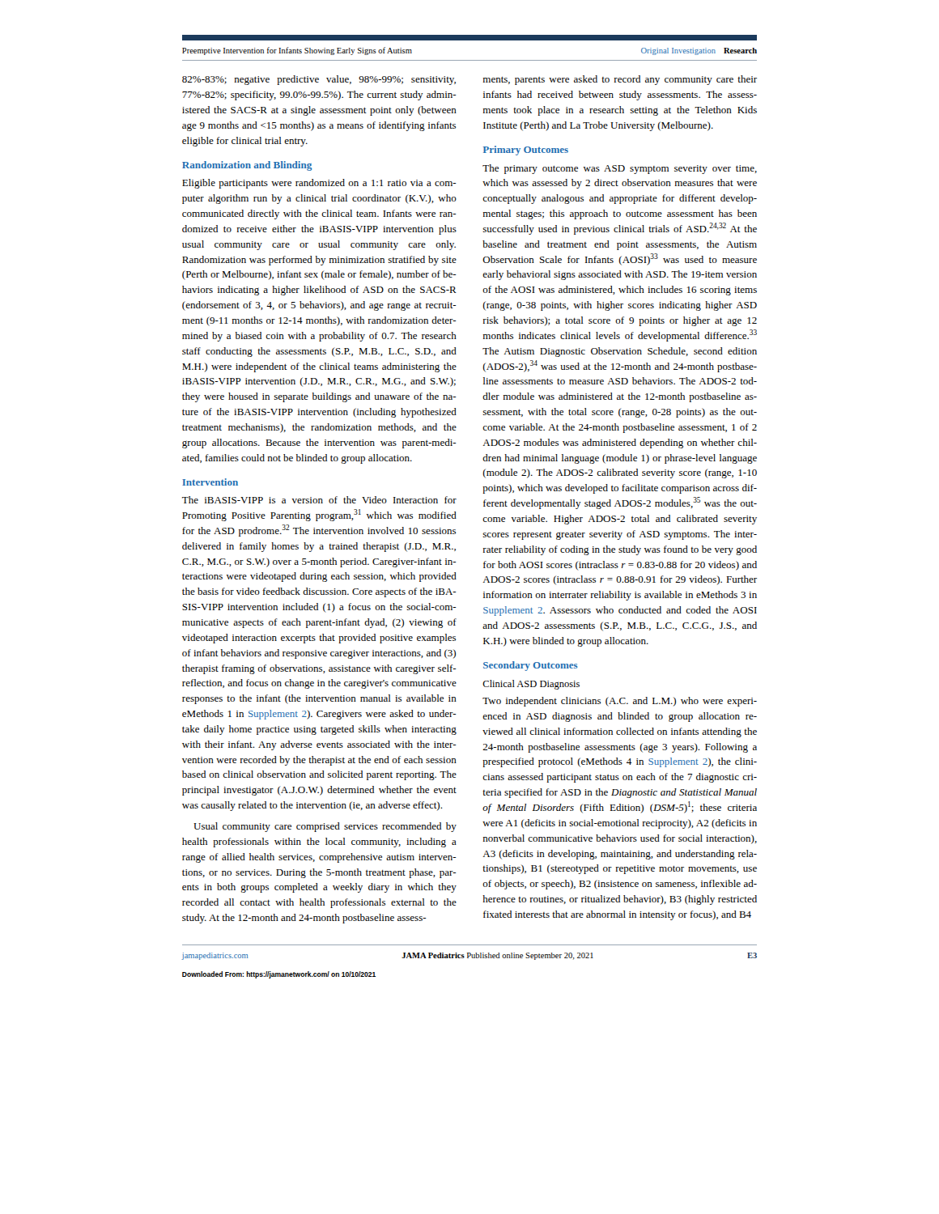Preemptive Intervention for Infants Showing Early Signs of Autism
Original Investigation Research
82%-83%; negative predictive value, 98%-99%; sensitivity, 77%-82%; specificity, 99.0%-99.5%). The current study administered the SACS-R at a single assessment point only (between age 9 months and <15 months) as a means of identifying infants eligible for clinical trial entry.
Randomization and Blinding
Eligible participants were randomized on a 1:1 ratio via a computer algorithm run by a clinical trial coordinator (K.V.), who communicated directly with the clinical team. Infants were randomized to receive either the iBASIS-VIPP intervention plus usual community care or usual community care only. Randomization was performed by minimization stratified by site (Perth or Melbourne), infant sex (male or female), number of behaviors indicating a higher likelihood of ASD on the SACS-R (endorsement of 3, 4, or 5 behaviors), and age range at recruitment (9-11 months or 12-14 months), with randomization determined by a biased coin with a probability of 0.7. The research staff conducting the assessments (S.P., M.B., L.C., S.D., and M.H.) were independent of the clinical teams administering the iBASIS-VIPP intervention (J.D., M.R., C.R., M.G., and S.W.); they were housed in separate buildings and unaware of the nature of the iBASIS-VIPP intervention (including hypothesized treatment mechanisms), the randomization methods, and the group allocations. Because the intervention was parent-mediated, families could not be blinded to group allocation.
Intervention
The iBASIS-VIPP is a version of the Video Interaction for Promoting Positive Parenting program,31 which was modified for the ASD prodrome.32 The intervention involved 10 sessions delivered in family homes by a trained therapist (J.D., M.R., C.R., M.G., or S.W.) over a 5-month period. Caregiver-infant interactions were videotaped during each session, which provided the basis for video feedback discussion. Core aspects of the iBASIS-VIPP intervention included (1) a focus on the social-communicative aspects of each parent-infant dyad, (2) viewing of videotaped interaction excerpts that provided positive examples of infant behaviors and responsive caregiver interactions, and (3) therapist framing of observations, assistance with caregiver self-reflection, and focus on change in the caregiver's communicative responses to the infant (the intervention manual is available in eMethods 1 in Supplement 2). Caregivers were asked to undertake daily home practice using targeted skills when interacting with their infant. Any adverse events associated with the intervention were recorded by the therapist at the end of each session based on clinical observation and solicited parent reporting. The principal investigator (A.J.O.W.) determined whether the event was causally related to the intervention (ie, an adverse effect).
Usual community care comprised services recommended by health professionals within the local community, including a range of allied health services, comprehensive autism interventions, or no services. During the 5-month treatment phase, parents in both groups completed a weekly diary in which they recorded all contact with health professionals external to the study. At the 12-month and 24-month postbaseline assess-
ments, parents were asked to record any community care their infants had received between study assessments. The assessments took place in a research setting at the Telethon Kids Institute (Perth) and La Trobe University (Melbourne).
Primary Outcomes
The primary outcome was ASD symptom severity over time, which was assessed by 2 direct observation measures that were conceptually analogous and appropriate for different developmental stages; this approach to outcome assessment has been successfully used in previous clinical trials of ASD.24,32 At the baseline and treatment end point assessments, the Autism Observation Scale for Infants (AOSI)33 was used to measure early behavioral signs associated with ASD. The 19-item version of the AOSI was administered, which includes 16 scoring items (range, 0-38 points, with higher scores indicating higher ASD risk behaviors); a total score of 9 points or higher at age 12 months indicates clinical levels of developmental difference.33 The Autism Diagnostic Observation Schedule, second edition (ADOS-2),34 was used at the 12-month and 24-month postbaseline assessments to measure ASD behaviors. The ADOS-2 toddler module was administered at the 12-month postbaseline assessment, with the total score (range, 0-28 points) as the outcome variable. At the 24-month postbaseline assessment, 1 of 2 ADOS-2 modules was administered depending on whether children had minimal language (module 1) or phrase-level language (module 2). The ADOS-2 calibrated severity score (range, 1-10 points), which was developed to facilitate comparison across different developmentally staged ADOS-2 modules,35 was the outcome variable. Higher ADOS-2 total and calibrated severity scores represent greater severity of ASD symptoms. The interrater reliability of coding in the study was found to be very good for both AOSI scores (intraclass r = 0.83-0.88 for 20 videos) and ADOS-2 scores (intraclass r = 0.88-0.91 for 29 videos). Further information on interrater reliability is available in eMethods 3 in Supplement 2. Assessors who conducted and coded the AOSI and ADOS-2 assessments (S.P., M.B., L.C., C.C.G., J.S., and K.H.) were blinded to group allocation.
Secondary Outcomes
Clinical ASD Diagnosis
Two independent clinicians (A.C. and L.M.) who were experienced in ASD diagnosis and blinded to group allocation reviewed all clinical information collected on infants attending the 24-month postbaseline assessments (age 3 years). Following a prespecified protocol (eMethods 4 in Supplement 2), the clinicians assessed participant status on each of the 7 diagnostic criteria specified for ASD in the Diagnostic and Statistical Manual of Mental Disorders (Fifth Edition) (DSM-5)1; these criteria were A1 (deficits in social-emotional reciprocity), A2 (deficits in nonverbal communicative behaviors used for social interaction), A3 (deficits in developing, maintaining, and understanding relationships), B1 (stereotyped or repetitive motor movements, use of objects, or speech), B2 (insistence on sameness, inflexible adherence to routines, or ritualized behavior), B3 (highly restricted fixated interests that are abnormal in intensity or focus), and B4
jamapediatrics.com
JAMA Pediatrics Published online September 20, 2021
E3
Downloaded From: https://jamanetwork.com/ on 10/10/2021